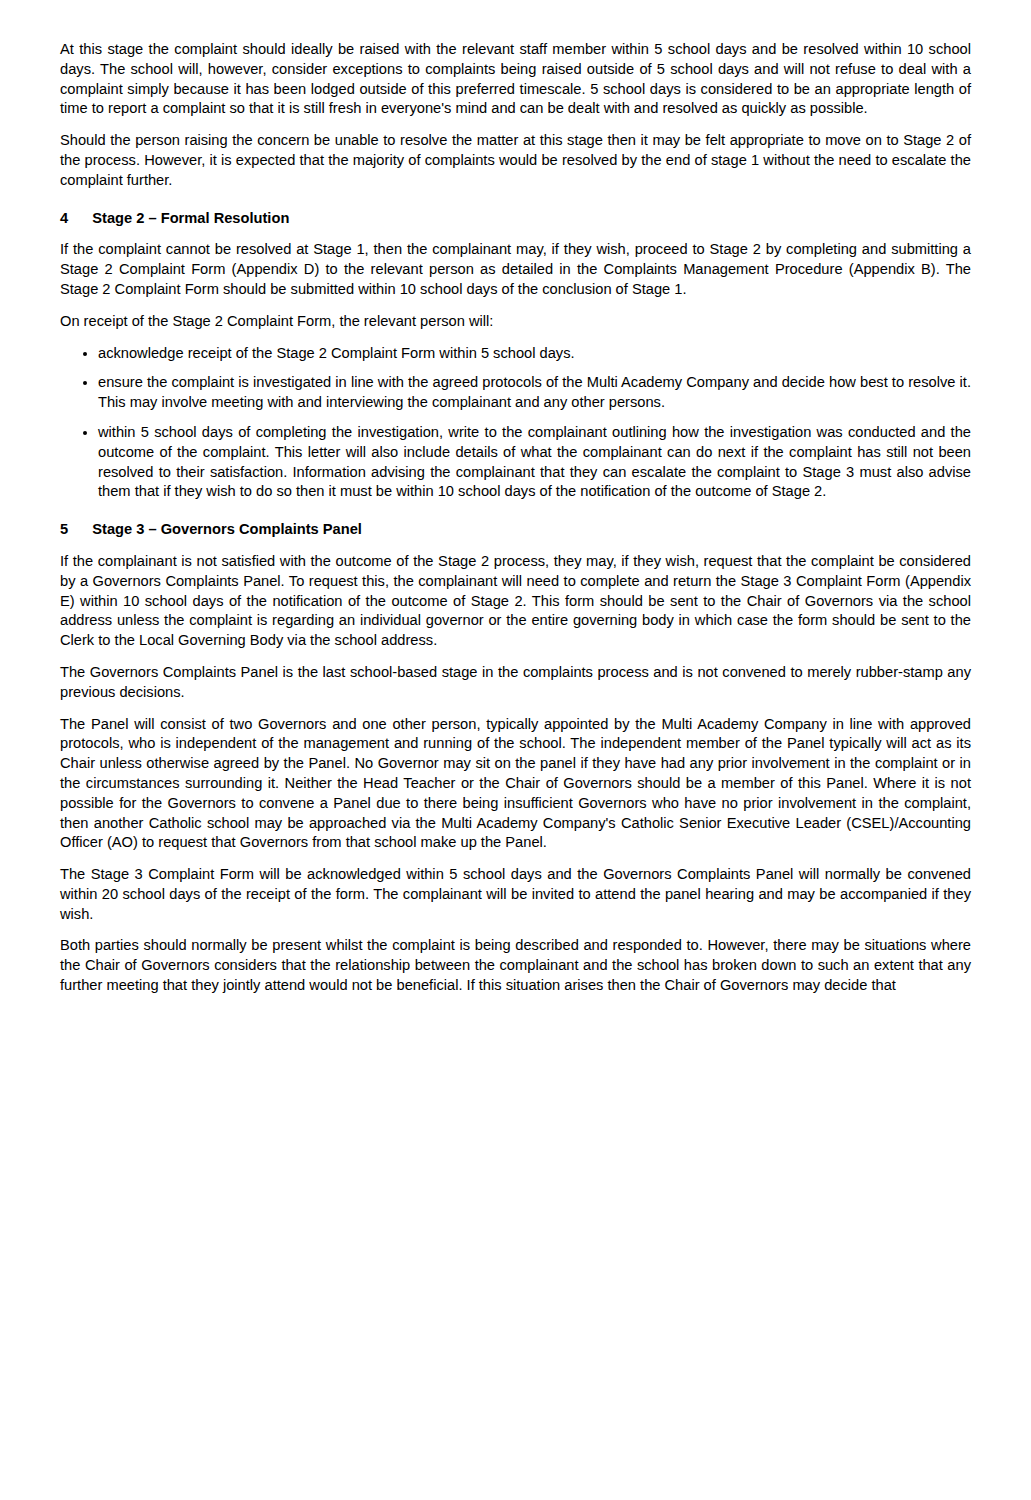At this stage the complaint should ideally be raised with the relevant staff member within 5 school days and be resolved within 10 school days. The school will, however, consider exceptions to complaints being raised outside of 5 school days and will not refuse to deal with a complaint simply because it has been lodged outside of this preferred timescale. 5 school days is considered to be an appropriate length of time to report a complaint so that it is still fresh in everyone's mind and can be dealt with and resolved as quickly as possible.
Should the person raising the concern be unable to resolve the matter at this stage then it may be felt appropriate to move on to Stage 2 of the process. However, it is expected that the majority of complaints would be resolved by the end of stage 1 without the need to escalate the complaint further.
4 Stage 2 – Formal Resolution
If the complaint cannot be resolved at Stage 1, then the complainant may, if they wish, proceed to Stage 2 by completing and submitting a Stage 2 Complaint Form (Appendix D) to the relevant person as detailed in the Complaints Management Procedure (Appendix B). The Stage 2 Complaint Form should be submitted within 10 school days of the conclusion of Stage 1.
On receipt of the Stage 2 Complaint Form, the relevant person will:
acknowledge receipt of the Stage 2 Complaint Form within 5 school days.
ensure the complaint is investigated in line with the agreed protocols of the Multi Academy Company and decide how best to resolve it. This may involve meeting with and interviewing the complainant and any other persons.
within 5 school days of completing the investigation, write to the complainant outlining how the investigation was conducted and the outcome of the complaint. This letter will also include details of what the complainant can do next if the complaint has still not been resolved to their satisfaction. Information advising the complainant that they can escalate the complaint to Stage 3 must also advise them that if they wish to do so then it must be within 10 school days of the notification of the outcome of Stage 2.
5 Stage 3 – Governors Complaints Panel
If the complainant is not satisfied with the outcome of the Stage 2 process, they may, if they wish, request that the complaint be considered by a Governors Complaints Panel. To request this, the complainant will need to complete and return the Stage 3 Complaint Form (Appendix E) within 10 school days of the notification of the outcome of Stage 2. This form should be sent to the Chair of Governors via the school address unless the complaint is regarding an individual governor or the entire governing body in which case the form should be sent to the Clerk to the Local Governing Body via the school address.
The Governors Complaints Panel is the last school-based stage in the complaints process and is not convened to merely rubber-stamp any previous decisions.
The Panel will consist of two Governors and one other person, typically appointed by the Multi Academy Company in line with approved protocols, who is independent of the management and running of the school. The independent member of the Panel typically will act as its Chair unless otherwise agreed by the Panel. No Governor may sit on the panel if they have had any prior involvement in the complaint or in the circumstances surrounding it. Neither the Head Teacher or the Chair of Governors should be a member of this Panel. Where it is not possible for the Governors to convene a Panel due to there being insufficient Governors who have no prior involvement in the complaint, then another Catholic school may be approached via the Multi Academy Company's Catholic Senior Executive Leader (CSEL)/Accounting Officer (AO) to request that Governors from that school make up the Panel.
The Stage 3 Complaint Form will be acknowledged within 5 school days and the Governors Complaints Panel will normally be convened within 20 school days of the receipt of the form. The complainant will be invited to attend the panel hearing and may be accompanied if they wish.
Both parties should normally be present whilst the complaint is being described and responded to. However, there may be situations where the Chair of Governors considers that the relationship between the complainant and the school has broken down to such an extent that any further meeting that they jointly attend would not be beneficial. If this situation arises then the Chair of Governors may decide that